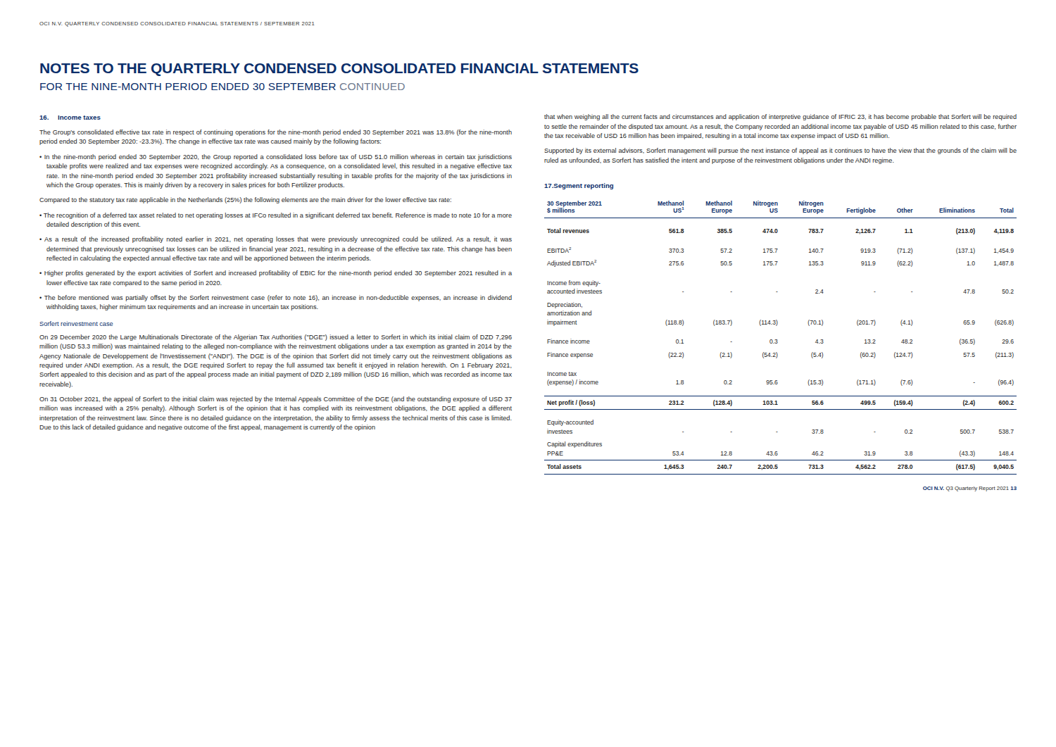OCI N.V. QUARTERLY CONDENSED CONSOLIDATED FINANCIAL STATEMENTS / SEPTEMBER 2021
NOTES TO THE QUARTERLY CONDENSED CONSOLIDATED FINANCIAL STATEMENTS
FOR THE NINE-MONTH PERIOD ENDED 30 SEPTEMBER CONTINUED
16. Income taxes
The Group's consolidated effective tax rate in respect of continuing operations for the nine-month period ended 30 September 2021 was 13.8% (for the nine-month period ended 30 September 2020: -23.3%). The change in effective tax rate was caused mainly by the following factors:
• In the nine-month period ended 30 September 2020, the Group reported a consolidated loss before tax of USD 51.0 million whereas in certain tax jurisdictions taxable profits were realized and tax expenses were recognized accordingly. As a consequence, on a consolidated level, this resulted in a negative effective tax rate. In the nine-month period ended 30 September 2021 profitability increased substantially resulting in taxable profits for the majority of the tax jurisdictions in which the Group operates. This is mainly driven by a recovery in sales prices for both Fertilizer products.
Compared to the statutory tax rate applicable in the Netherlands (25%) the following elements are the main driver for the lower effective tax rate:
• The recognition of a deferred tax asset related to net operating losses at IFCo resulted in a significant deferred tax benefit. Reference is made to note 10 for a more detailed description of this event.
• As a result of the increased profitability noted earlier in 2021, net operating losses that were previously unrecognized could be utilized. As a result, it was determined that previously unrecognised tax losses can be utilized in financial year 2021, resulting in a decrease of the effective tax rate. This change has been reflected in calculating the expected annual effective tax rate and will be apportioned between the interim periods.
• Higher profits generated by the export activities of Sorfert and increased profitability of EBIC for the nine-month period ended 30 September 2021 resulted in a lower effective tax rate compared to the same period in 2020.
• The before mentioned was partially offset by the Sorfert reinvestment case (refer to note 16), an increase in non-deductible expenses, an increase in dividend withholding taxes, higher minimum tax requirements and an increase in uncertain tax positions.
Sorfert reinvestment case
On 29 December 2020 the Large Multinationals Directorate of the Algerian Tax Authorities ("DGE") issued a letter to Sorfert in which its initial claim of DZD 7,296 million (USD 53.3 million) was maintained relating to the alleged non-compliance with the reinvestment obligations under a tax exemption as granted in 2014 by the Agency Nationale de Developpement de l'Investissement ("ANDI"). The DGE is of the opinion that Sorfert did not timely carry out the reinvestment obligations as required under ANDI exemption. As a result, the DGE required Sorfert to repay the full assumed tax benefit it enjoyed in relation herewith. On 1 February 2021, Sorfert appealed to this decision and as part of the appeal process made an initial payment of DZD 2,189 million (USD 16 million, which was recorded as income tax receivable).
On 31 October 2021, the appeal of Sorfert to the initial claim was rejected by the Internal Appeals Committee of the DGE (and the outstanding exposure of USD 37 million was increased with a 25% penalty). Although Sorfert is of the opinion that it has complied with its reinvestment obligations, the DGE applied a different interpretation of the reinvestment law. Since there is no detailed guidance on the interpretation, the ability to firmly assess the technical merits of this case is limited. Due to this lack of detailed guidance and negative outcome of the first appeal, management is currently of the opinion
that when weighing all the current facts and circumstances and application of interpretive guidance of IFRIC 23, it has become probable that Sorfert will be required to settle the remainder of the disputed tax amount. As a result, the Company recorded an additional income tax payable of USD 45 million related to this case, further the tax receivable of USD 16 million has been impaired, resulting in a total income tax expense impact of USD 61 million.
Supported by its external advisors, Sorfert management will pursue the next instance of appeal as it continues to have the view that the grounds of the claim will be ruled as unfounded, as Sorfert has satisfied the intent and purpose of the reinvestment obligations under the ANDI regime.
17. Segment reporting
| 30 September 2021 $ millions | Methanol US 1 | Methanol Europe | Nitrogen US | Nitrogen Europe | Fertiglobe | Other | Eliminations | Total |
| --- | --- | --- | --- | --- | --- | --- | --- | --- |
| Total revenues | 561.8 | 385.5 | 474.0 | 783.7 | 2,126.7 | 1.1 | (213.0) | 4,119.8 |
| EBITDA 2 | 370.3 | 57.2 | 175.7 | 140.7 | 919.3 | (71.2) | (137.1) | 1,454.9 |
| Adjusted EBITDA 2 | 275.6 | 50.5 | 175.7 | 135.3 | 911.9 | (62.2) | 1.0 | 1,487.8 |
| Income from equity- accounted investees | - | - | - | 2.4 | - | - | 47.8 | 50.2 |
| Depreciation, amortization and impairment | (118.8) | (183.7) | (114.3) | (70.1) | (201.7) | (4.1) | 65.9 | (626.8) |
| Finance income | 0.1 | - | 0.3 | 4.3 | 13.2 | 48.2 | (36.5) | 29.6 |
| Finance expense | (22.2) | (2.1) | (54.2) | (5.4) | (60.2) | (124.7) | 57.5 | (211.3) |
| Income tax (expense) / income | 1.8 | 0.2 | 95.6 | (15.3) | (171.1) | (7.6) | - | (96.4) |
| Net profit / (loss) | 231.2 | (128.4) | 103.1 | 56.6 | 499.5 | (159.4) | (2.4) | 600.2 |
| Equity-accounted investees | - | - | - | 37.8 | - | 0.2 | 500.7 | 538.7 |
| Capital expenditures PP&E | 53.4 | 12.8 | 43.6 | 46.2 | 31.9 | 3.8 | (43.3) | 148.4 |
| Total assets | 1,645.3 | 240.7 | 2,200.5 | 731.3 | 4,562.2 | 278.0 | (617.5) | 9,040.5 |
OCI N.V. Q3 Quarterly Report 2021 13